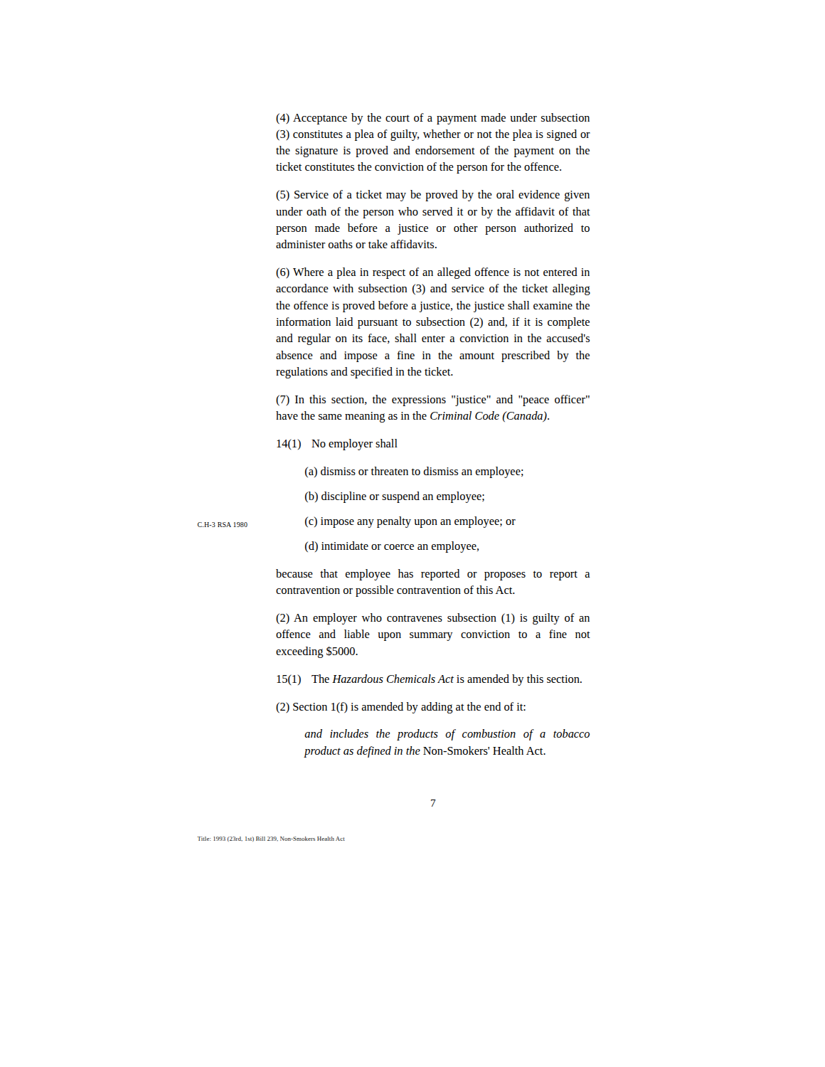C.H-3 RSA 1980
(4) Acceptance by the court of a payment made under subsection (3) constitutes a plea of guilty, whether or not the plea is signed or the signature is proved and endorsement of the payment on the ticket constitutes the conviction of the person for the offence.
(5) Service of a ticket may be proved by the oral evidence given under oath of the person who served it or by the affidavit of that person made before a justice or other person authorized to administer oaths or take affidavits.
(6) Where a plea in respect of an alleged offence is not entered in accordance with subsection (3) and service of the ticket alleging the offence is proved before a justice, the justice shall examine the information laid pursuant to subsection (2) and, if it is complete and regular on its face, shall enter a conviction in the accused's absence and impose a fine in the amount prescribed by the regulations and specified in the ticket.
(7) In this section, the expressions "justice" and "peace officer" have the same meaning as in the Criminal Code (Canada).
14(1) No employer shall
(a) dismiss or threaten to dismiss an employee;
(b) discipline or suspend an employee;
(c) impose any penalty upon an employee; or
(d) intimidate or coerce an employee,
because that employee has reported or proposes to report a contravention or possible contravention of this Act.
(2) An employer who contravenes subsection (1) is guilty of an offence and liable upon summary conviction to a fine not exceeding $5000.
15(1) The Hazardous Chemicals Act is amended by this section.
(2) Section 1(f) is amended by adding at the end of it:
and includes the products of combustion of a tobacco product as defined in the Non-Smokers' Health Act.
7
Title: 1993 (23rd, 1st) Bill 239, Non-Smokers Health Act